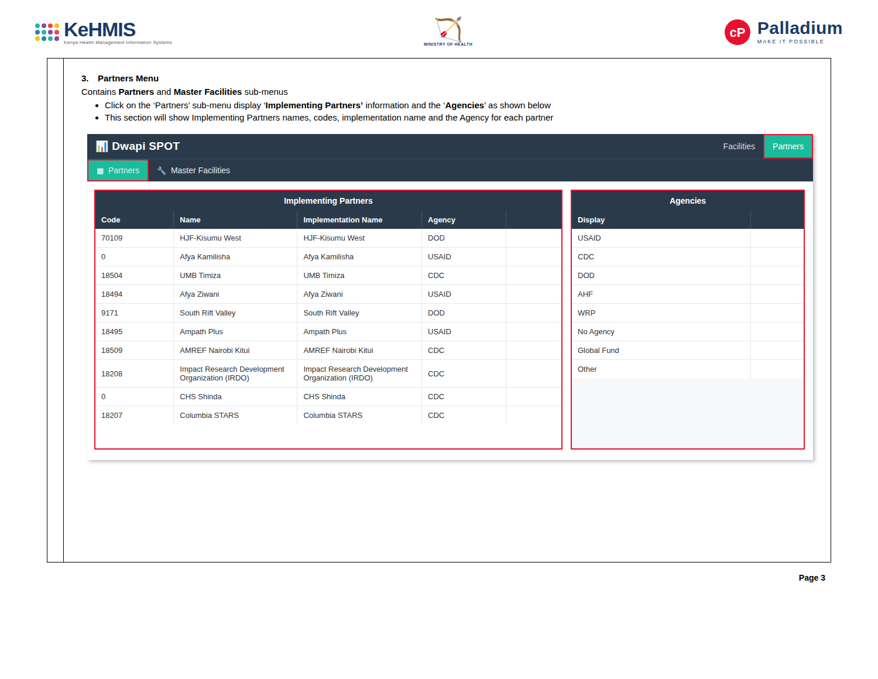Ke HMIS
Kenya Health Management Information Systems
🏹
MINISTRY OF HEALTH
cP
Palladium
MAKE IT POSSIBLE
3. Partners Menu
Contains Partners and Master Facilities sub-menus
Click on the ‘Partners’ sub-menu display ‘Implementing Partners’ information and the ‘Agencies’ as shown below
This section will show Implementing Partners names, codes, implementation name and the Agency for each partner
📊Dwapi SPOT
Facilities
Partners
▦Partners
🔧Master Facilities
Implementing Partners
| Code | Name | Implementation Name | Agency | |
| --- | --- | --- | --- | --- |
| 70109 | HJF-Kisumu West | HJF-Kisumu West | DOD | |
| 0 | Afya Kamilisha | Afya Kamilisha | USAID | |
| 18504 | UMB Timiza | UMB Timiza | CDC | |
| 18494 | Afya Ziwani | Afya Ziwani | USAID | |
| 9171 | South Rift Valley | South Rift Valley | DOD | |
| 18495 | Ampath Plus | Ampath Plus | USAID | |
| 18509 | AMREF Nairobi Kitui | AMREF Nairobi Kitui | CDC | |
| 18208 | Impact Research Development Organization (IRDO) | Impact Research Development Organization (IRDO) | CDC | |
| 0 | CHS Shinda | CHS Shinda | CDC | |
| 18207 | Columbia STARS | Columbia STARS | CDC | |
Agencies
| Display | |
| --- | --- |
| USAID | |
| CDC | |
| DOD | |
| AHF | |
| WRP | |
| No Agency | |
| Global Fund | |
| Other | |
Page 3